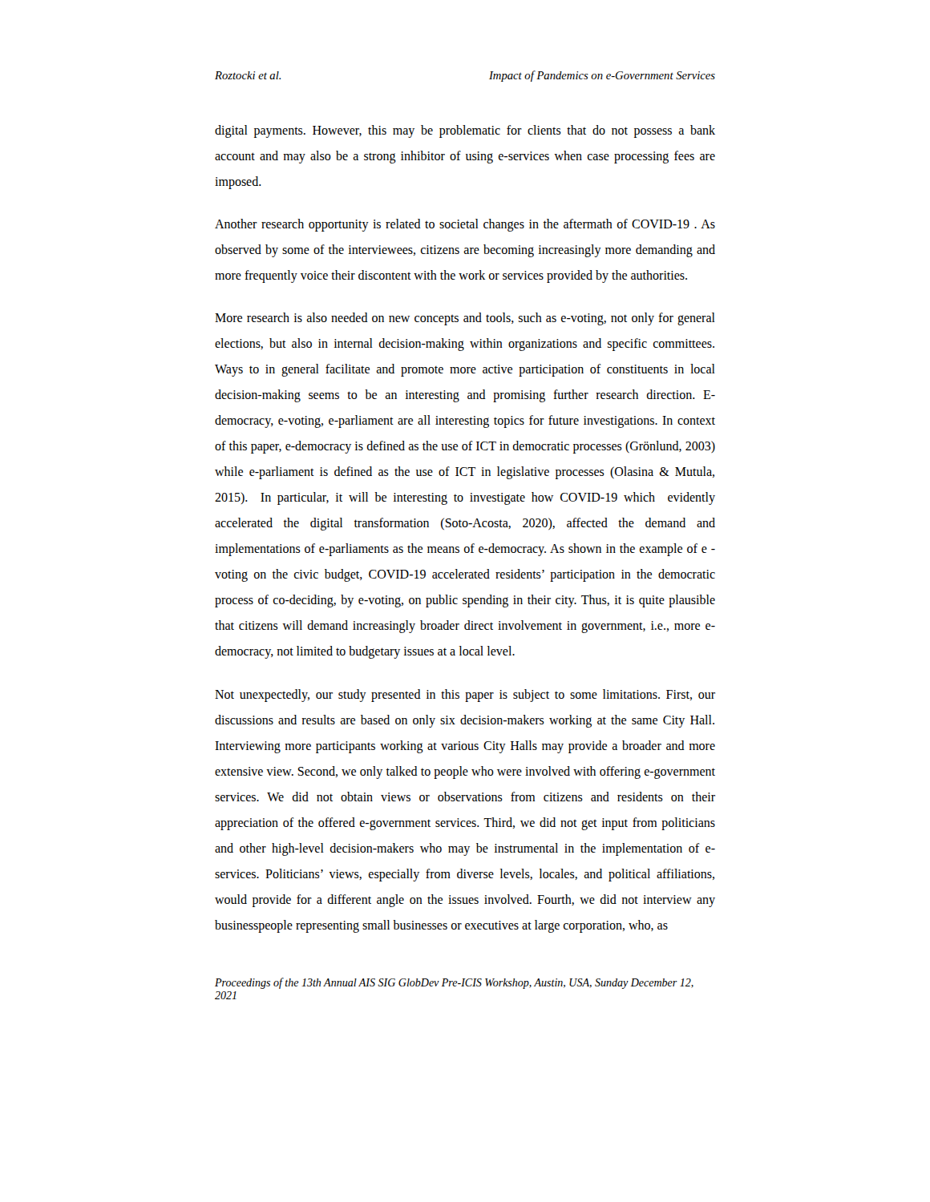Roztocki et al.
Impact of Pandemics on e-Government Services
digital payments. However, this may be problematic for clients that do not possess a bank account and may also be a strong inhibitor of using e-services when case processing fees are imposed.
Another research opportunity is related to societal changes in the aftermath of COVID-19 . As observed by some of the interviewees, citizens are becoming increasingly more demanding and more frequently voice their discontent with the work or services provided by the authorities.
More research is also needed on new concepts and tools, such as e-voting, not only for general elections, but also in internal decision-making within organizations and specific committees. Ways to in general facilitate and promote more active participation of constituents in local decision-making seems to be an interesting and promising further research direction. E-democracy, e-voting, e-parliament are all interesting topics for future investigations. In context of this paper, e-democracy is defined as the use of ICT in democratic processes (Grönlund, 2003) while e-parliament is defined as the use of ICT in legislative processes (Olasina & Mutula, 2015). In particular, it will be interesting to investigate how COVID-19 which evidently accelerated the digital transformation (Soto-Acosta, 2020), affected the demand and implementations of e-parliaments as the means of e-democracy. As shown in the example of e - voting on the civic budget, COVID-19 accelerated residents’ participation in the democratic process of co-deciding, by e-voting, on public spending in their city. Thus, it is quite plausible that citizens will demand increasingly broader direct involvement in government, i.e., more e-democracy, not limited to budgetary issues at a local level.
Not unexpectedly, our study presented in this paper is subject to some limitations. First, our discussions and results are based on only six decision-makers working at the same City Hall. Interviewing more participants working at various City Halls may provide a broader and more extensive view. Second, we only talked to people who were involved with offering e-government services. We did not obtain views or observations from citizens and residents on their appreciation of the offered e-government services. Third, we did not get input from politicians and other high-level decision-makers who may be instrumental in the implementation of e-services. Politicians’ views, especially from diverse levels, locales, and political affiliations, would provide for a different angle on the issues involved. Fourth, we did not interview any businesspeople representing small businesses or executives at large corporation, who, as
Proceedings of the 13th Annual AIS SIG GlobDev Pre-ICIS Workshop, Austin, USA, Sunday December 12, 2021